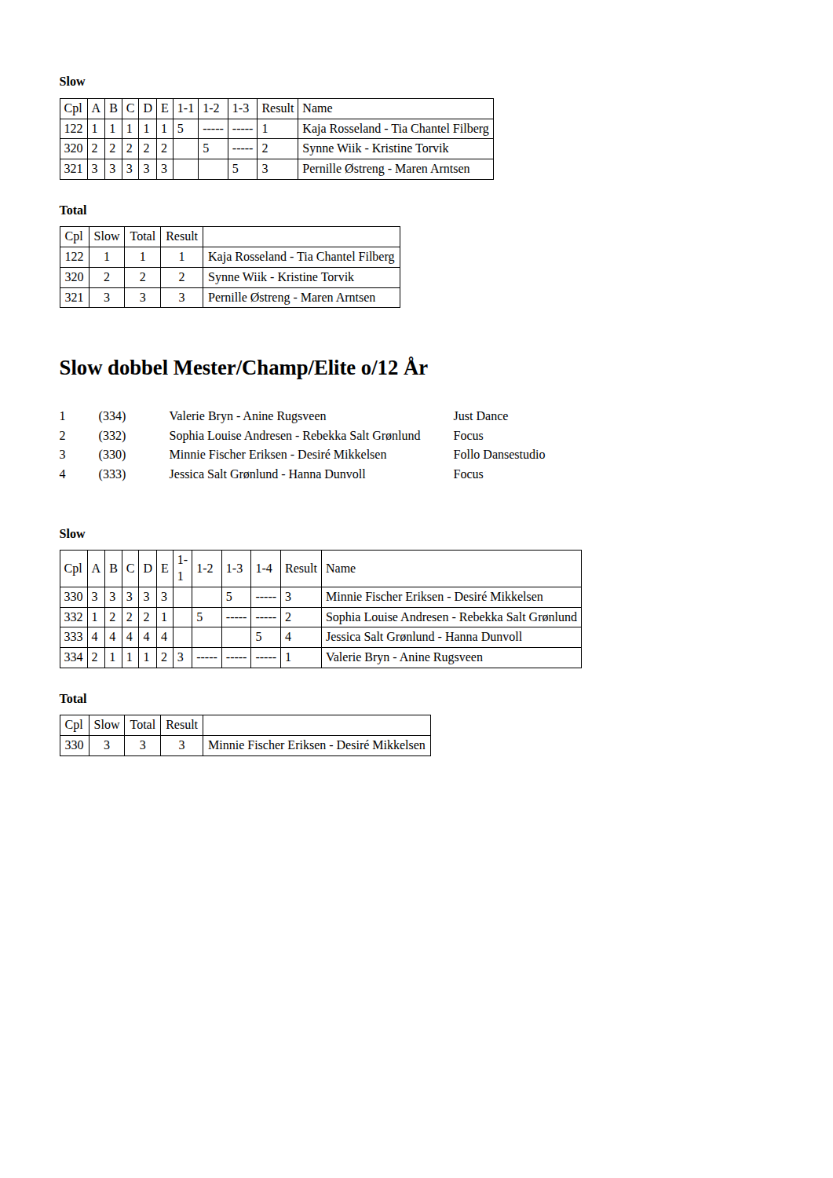Slow
| Cpl | A | B | C | D | E | 1-1 | 1-2 | 1-3 | Result | Name |
| 122 | 1 | 1 | 1 | 1 | 1 | 5 | ----- | ----- | 1 | Kaja Rosseland - Tia Chantel Filberg |
| 320 | 2 | 2 | 2 | 2 | 2 | | 5 | ----- | 2 | Synne Wiik - Kristine Torvik |
| 321 | 3 | 3 | 3 | 3 | 3 | | | 5 | 3 | Pernille Østreng - Maren Arntsen |
Total
| Cpl | Slow | Total | Result | |
| 122 | 1 | 1 | 1 | Kaja Rosseland - Tia Chantel Filberg |
| 320 | 2 | 2 | 2 | Synne Wiik - Kristine Torvik |
| 321 | 3 | 3 | 3 | Pernille Østreng - Maren Arntsen |
Slow dobbel Mester/Champ/Elite o/12 År
| 1 | (334) | Valerie Bryn - Anine Rugsveen | Just Dance |
| 2 | (332) | Sophia Louise Andresen - Rebekka Salt Grønlund | Focus |
| 3 | (330) | Minnie Fischer Eriksen - Desiré Mikkelsen | Follo Dansestudio |
| 4 | (333) | Jessica Salt Grønlund - Hanna Dunvoll | Focus |
Slow
| Cpl | A | B | C | D | E | 1- 1 | 1-2 | 1-3 | 1-4 | Result | Name |
| 330 | 3 | 3 | 3 | 3 | 3 | | | 5 | ----- | 3 | Minnie Fischer Eriksen - Desiré Mikkelsen |
| 332 | 1 | 2 | 2 | 2 | 1 | | 5 | ----- | ----- | 2 | Sophia Louise Andresen - Rebekka Salt Grønlund |
| 333 | 4 | 4 | 4 | 4 | 4 | | | | 5 | 4 | Jessica Salt Grønlund - Hanna Dunvoll |
| 334 | 2 | 1 | 1 | 1 | 2 | 3 | ----- | ----- | ----- | 1 | Valerie Bryn - Anine Rugsveen |
Total
| Cpl | Slow | Total | Result | |
| 330 | 3 | 3 | 3 | Minnie Fischer Eriksen - Desiré Mikkelsen |